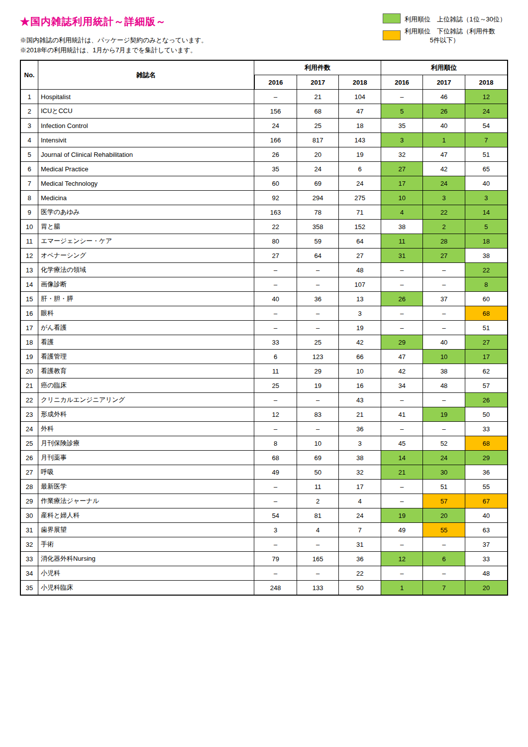★国内雑誌利用統計～詳細版～
| | 利用順位 上位雑誌（1位～30位） |
| | 利用順位 下位雑誌（利用件数 5件以下） |
※国内雑誌の利用統計は、パッケージ契約のみとなっています。
※2018年の利用統計は、1月から7月までを集計しています。
| No. | 雑誌名 | 利用件数 | 利用順位 |
| --- | --- | --- | --- |
| 2016 | 2017 | 2018 | 2016 | 2017 | 2018 |
| 1 | Hospitalist | – | 21 | 104 | – | 46 | 12 |
| 2 | ICUとCCU | 156 | 68 | 47 | 5 | 26 | 24 |
| 3 | Infection Control | 24 | 25 | 18 | 35 | 40 | 54 |
| 4 | Intensivit | 166 | 817 | 143 | 3 | 1 | 7 |
| 5 | Journal of Clinical Rehabilitation | 26 | 20 | 19 | 32 | 47 | 51 |
| 6 | Medical Practice | 35 | 24 | 6 | 27 | 42 | 65 |
| 7 | Medical Technology | 60 | 69 | 24 | 17 | 24 | 40 |
| 8 | Medicina | 92 | 294 | 275 | 10 | 3 | 3 |
| 9 | 医学のあゆみ | 163 | 78 | 71 | 4 | 22 | 14 |
| 10 | 胃と腸 | 22 | 358 | 152 | 38 | 2 | 5 |
| 11 | エマージェンシー・ケア | 80 | 59 | 64 | 11 | 28 | 18 |
| 12 | オペナーシング | 27 | 64 | 27 | 31 | 27 | 38 |
| 13 | 化学療法の領域 | – | – | 48 | – | – | 22 |
| 14 | 画像診断 | – | – | 107 | – | – | 8 |
| 15 | 肝・胆・膵 | 40 | 36 | 13 | 26 | 37 | 60 |
| 16 | 眼科 | – | – | 3 | – | – | 68 |
| 17 | がん看護 | – | – | 19 | – | – | 51 |
| 18 | 看護 | 33 | 25 | 42 | 29 | 40 | 27 |
| 19 | 看護管理 | 6 | 123 | 66 | 47 | 10 | 17 |
| 20 | 看護教育 | 11 | 29 | 10 | 42 | 38 | 62 |
| 21 | 癌の臨床 | 25 | 19 | 16 | 34 | 48 | 57 |
| 22 | クリニカルエンジニアリング | – | – | 43 | – | – | 26 |
| 23 | 形成外科 | 12 | 83 | 21 | 41 | 19 | 50 |
| 24 | 外科 | – | – | 36 | – | – | 33 |
| 25 | 月刊保険診療 | 8 | 10 | 3 | 45 | 52 | 68 |
| 26 | 月刊薬事 | 68 | 69 | 38 | 14 | 24 | 29 |
| 27 | 呼吸 | 49 | 50 | 32 | 21 | 30 | 36 |
| 28 | 最新医学 | – | 11 | 17 | – | 51 | 55 |
| 29 | 作業療法ジャーナル | – | 2 | 4 | – | 57 | 67 |
| 30 | 産科と婦人科 | 54 | 81 | 24 | 19 | 20 | 40 |
| 31 | 歯界展望 | 3 | 4 | 7 | 49 | 55 | 63 |
| 32 | 手術 | – | – | 31 | – | – | 37 |
| 33 | 消化器外科Nursing | 79 | 165 | 36 | 12 | 6 | 33 |
| 34 | 小児科 | – | – | 22 | – | – | 48 |
| 35 | 小児科臨床 | 248 | 133 | 50 | 1 | 7 | 20 |